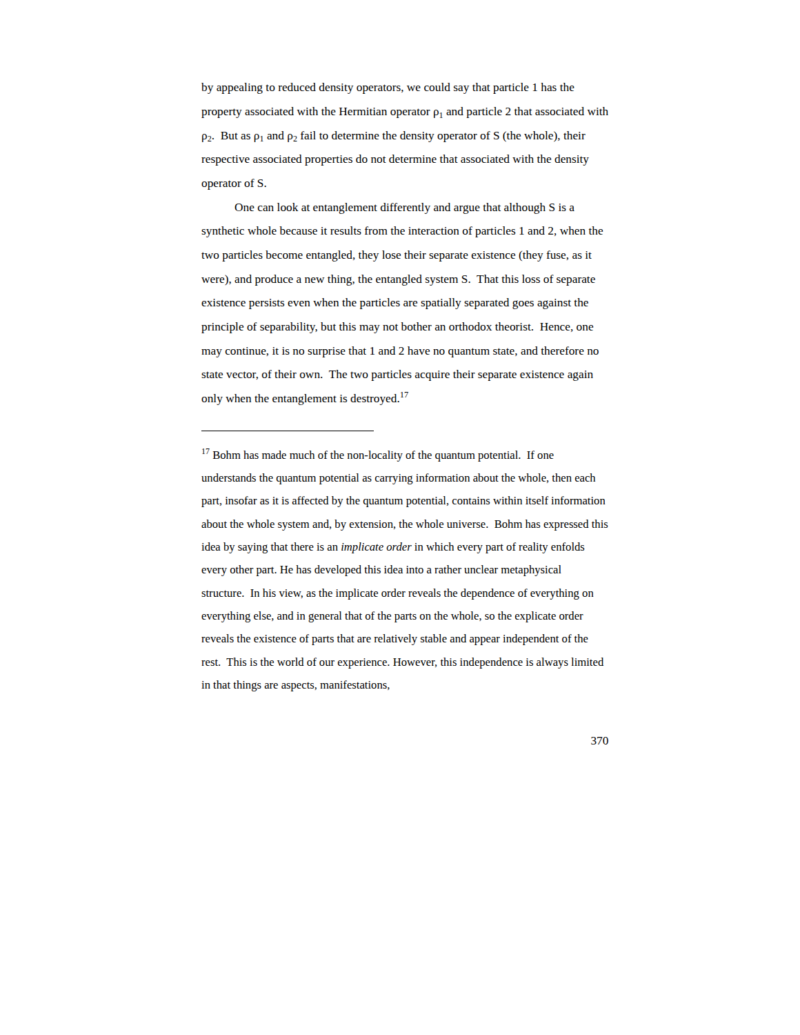by appealing to reduced density operators, we could say that particle 1 has the property associated with the Hermitian operator ρ1 and particle 2 that associated with ρ2. But as ρ1 and ρ2 fail to determine the density operator of S (the whole), their respective associated properties do not determine that associated with the density operator of S.
One can look at entanglement differently and argue that although S is a synthetic whole because it results from the interaction of particles 1 and 2, when the two particles become entangled, they lose their separate existence (they fuse, as it were), and produce a new thing, the entangled system S. That this loss of separate existence persists even when the particles are spatially separated goes against the principle of separability, but this may not bother an orthodox theorist. Hence, one may continue, it is no surprise that 1 and 2 have no quantum state, and therefore no state vector, of their own. The two particles acquire their separate existence again only when the entanglement is destroyed.17
17 Bohm has made much of the non-locality of the quantum potential. If one understands the quantum potential as carrying information about the whole, then each part, insofar as it is affected by the quantum potential, contains within itself information about the whole system and, by extension, the whole universe. Bohm has expressed this idea by saying that there is an implicate order in which every part of reality enfolds every other part. He has developed this idea into a rather unclear metaphysical structure. In his view, as the implicate order reveals the dependence of everything on everything else, and in general that of the parts on the whole, so the explicate order reveals the existence of parts that are relatively stable and appear independent of the rest. This is the world of our experience. However, this independence is always limited in that things are aspects, manifestations,
370